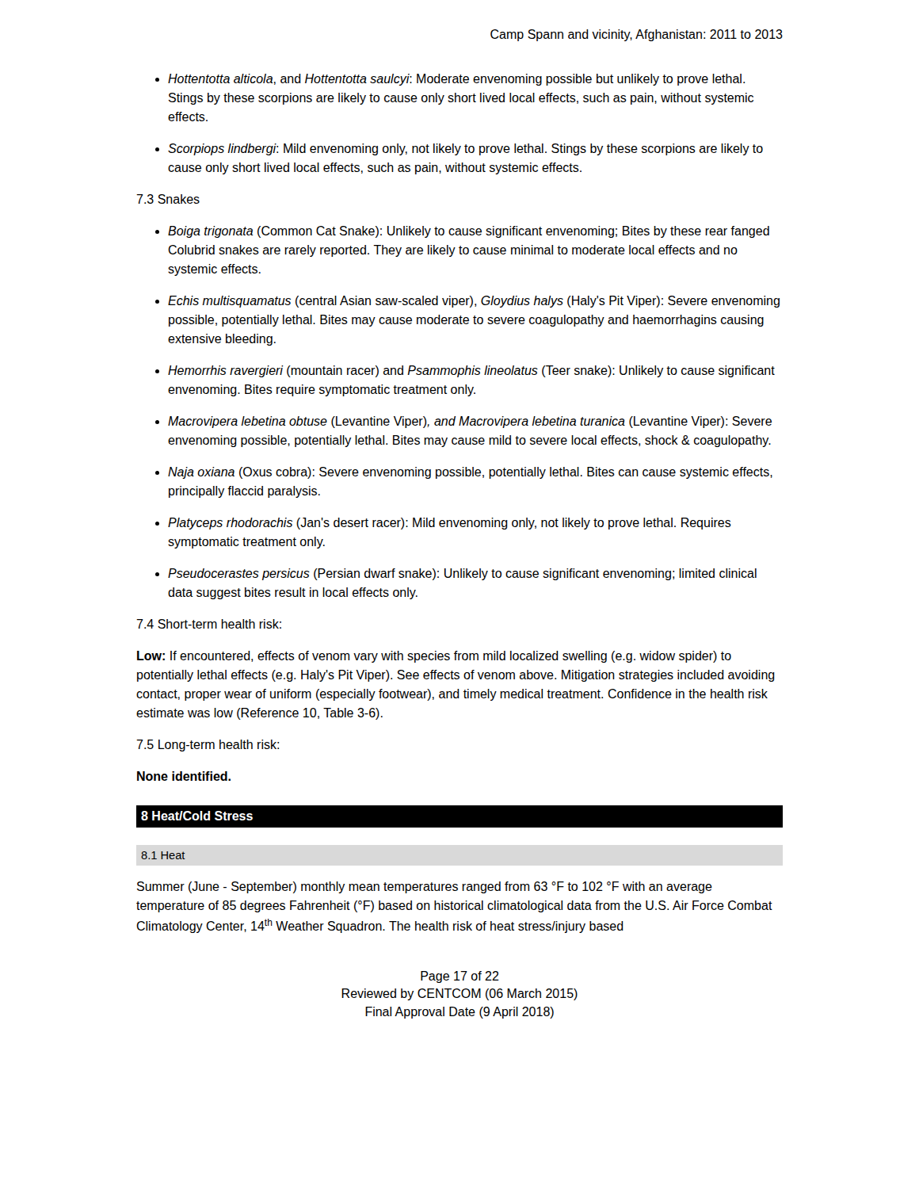Camp Spann and vicinity, Afghanistan: 2011 to 2013
Hottentotta alticola, and Hottentotta saulcyi: Moderate envenoming possible but unlikely to prove lethal. Stings by these scorpions are likely to cause only short lived local effects, such as pain, without systemic effects.
Scorpiops lindbergi: Mild envenoming only, not likely to prove lethal. Stings by these scorpions are likely to cause only short lived local effects, such as pain, without systemic effects.
7.3 Snakes
Boiga trigonata (Common Cat Snake): Unlikely to cause significant envenoming; Bites by these rear fanged Colubrid snakes are rarely reported. They are likely to cause minimal to moderate local effects and no systemic effects.
Echis multisquamatus (central Asian saw-scaled viper), Gloydius halys (Haly's Pit Viper): Severe envenoming possible, potentially lethal. Bites may cause moderate to severe coagulopathy and haemorrhagins causing extensive bleeding.
Hemorrhis ravergieri (mountain racer) and Psammophis lineolatus (Teer snake): Unlikely to cause significant envenoming. Bites require symptomatic treatment only.
Macrovipera lebetina obtuse (Levantine Viper), and Macrovipera lebetina turanica (Levantine Viper): Severe envenoming possible, potentially lethal. Bites may cause mild to severe local effects, shock & coagulopathy.
Naja oxiana (Oxus cobra): Severe envenoming possible, potentially lethal. Bites can cause systemic effects, principally flaccid paralysis.
Platyceps rhodorachis (Jan's desert racer): Mild envenoming only, not likely to prove lethal. Requires symptomatic treatment only.
Pseudocerastes persicus (Persian dwarf snake): Unlikely to cause significant envenoming; limited clinical data suggest bites result in local effects only.
7.4 Short-term health risk:
Low: If encountered, effects of venom vary with species from mild localized swelling (e.g. widow spider) to potentially lethal effects (e.g. Haly's Pit Viper). See effects of venom above. Mitigation strategies included avoiding contact, proper wear of uniform (especially footwear), and timely medical treatment. Confidence in the health risk estimate was low (Reference 10, Table 3-6).
7.5 Long-term health risk:
None identified.
8 Heat/Cold Stress
8.1 Heat
Summer (June - September) monthly mean temperatures ranged from 63 °F to 102 °F with an average temperature of 85 degrees Fahrenheit (°F) based on historical climatological data from the U.S. Air Force Combat Climatology Center, 14th Weather Squadron. The health risk of heat stress/injury based
Page 17 of 22
Reviewed by CENTCOM (06 March 2015)
Final Approval Date (9 April 2018)